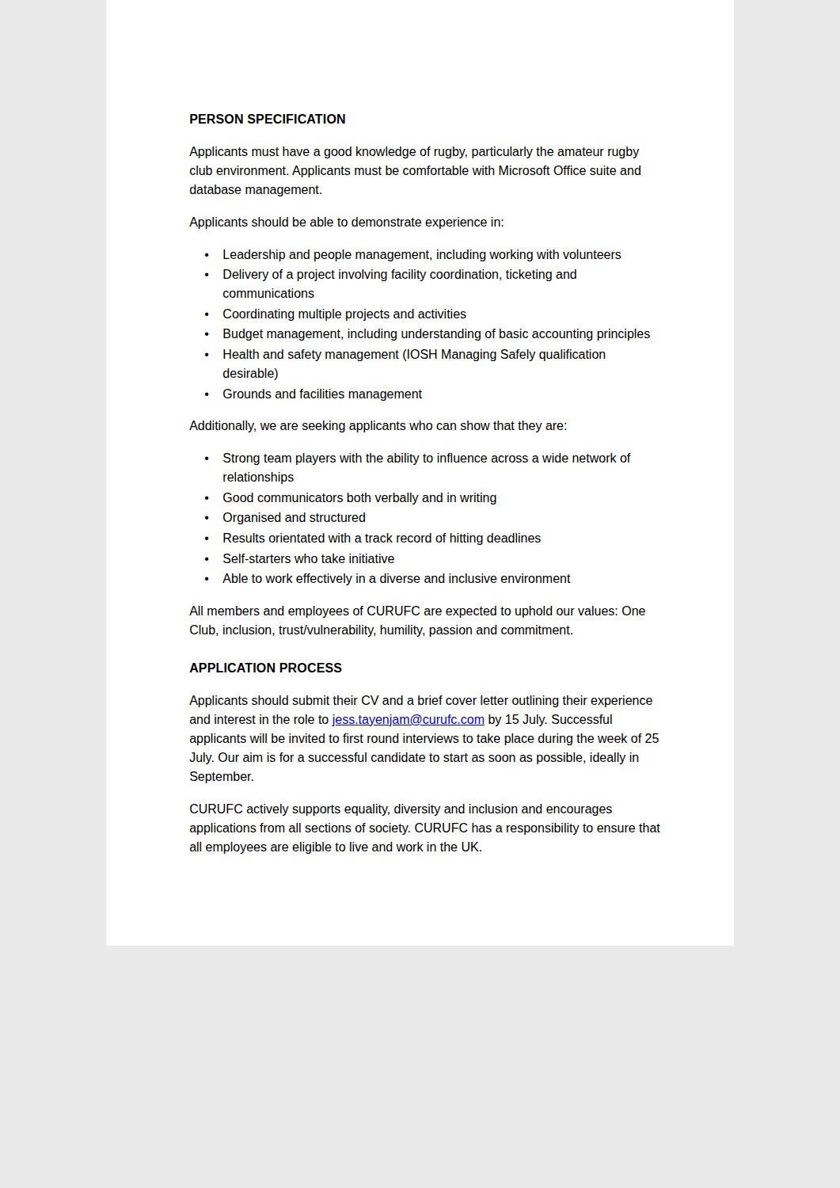PERSON SPECIFICATION
Applicants must have a good knowledge of rugby, particularly the amateur rugby club environment. Applicants must be comfortable with Microsoft Office suite and database management.
Applicants should be able to demonstrate experience in:
Leadership and people management, including working with volunteers
Delivery of a project involving facility coordination, ticketing and communications
Coordinating multiple projects and activities
Budget management, including understanding of basic accounting principles
Health and safety management (IOSH Managing Safely qualification desirable)
Grounds and facilities management
Additionally, we are seeking applicants who can show that they are:
Strong team players with the ability to influence across a wide network of relationships
Good communicators both verbally and in writing
Organised and structured
Results orientated with a track record of hitting deadlines
Self-starters who take initiative
Able to work effectively in a diverse and inclusive environment
All members and employees of CURUFC are expected to uphold our values: One Club, inclusion, trust/vulnerability, humility, passion and commitment.
APPLICATION PROCESS
Applicants should submit their CV and a brief cover letter outlining their experience and interest in the role to jess.tayenjam@curufc.com by 15 July. Successful applicants will be invited to first round interviews to take place during the week of 25 July. Our aim is for a successful candidate to start as soon as possible, ideally in September.
CURUFC actively supports equality, diversity and inclusion and encourages applications from all sections of society. CURUFC has a responsibility to ensure that all employees are eligible to live and work in the UK.